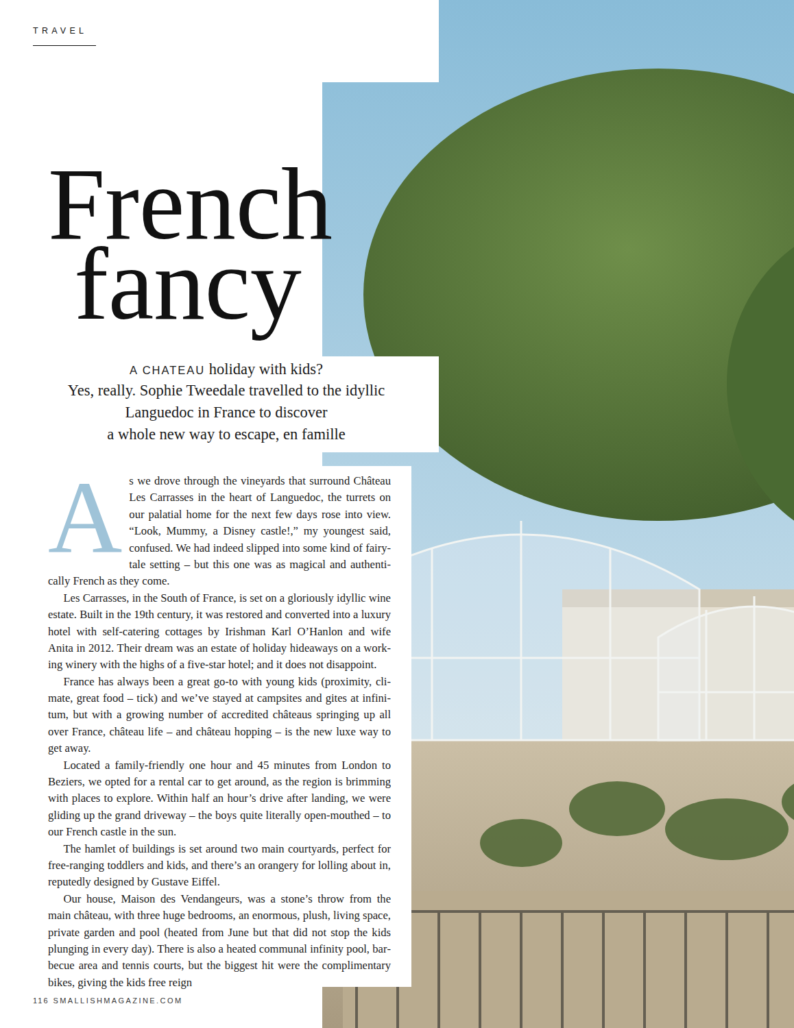Travel
French fancy
A Chateau holiday with kids?
Yes, really. Sophie Tweedale travelled to the idyllic
Languedoc in France to discover
a whole new way to escape, en famille
As we drove through the vineyards that surround Château Les Carrasses in the heart of Languedoc, the turrets on our palatial home for the next few days rose into view. “Look, Mummy, a Disney castle!,” my youngest said, confused. We had indeed slipped into some kind of fairytale setting – but this one was as magical and authentically French as they come.
Les Carrasses, in the South of France, is set on a gloriously idyllic wine estate. Built in the 19th century, it was restored and converted into a luxury hotel with self-catering cottages by Irishman Karl O’Hanlon and wife Anita in 2012. Their dream was an estate of holiday hideaways on a working winery with the highs of a five-star hotel; and it does not disappoint.
France has always been a great go-to with young kids (proximity, climate, great food – tick) and we’ve stayed at campsites and gites at infinitum, but with a growing number of accredited châteaus springing up all over France, château life – and château hopping – is the new luxe way to get away.
Located a family-friendly one hour and 45 minutes from London to Beziers, we opted for a rental car to get around, as the region is brimming with places to explore. Within half an hour’s drive after landing, we were gliding up the grand driveway – the boys quite literally open-mouthed – to our French castle in the sun.
The hamlet of buildings is set around two main courtyards, perfect for free-ranging toddlers and kids, and there’s an orangery for lolling about in, reputedly designed by Gustave Eiffel.
Our house, Maison des Vendangeurs, was a stone’s throw from the main château, with three huge bedrooms, an enormous, plush, living space, private garden and pool (heated from June but that did not stop the kids plunging in every day). There is also a heated communal infinity pool, barbecue area and tennis courts, but the biggest hit were the complimentary bikes, giving the kids free reign
116 SMALLISHMAGAZINE.COM